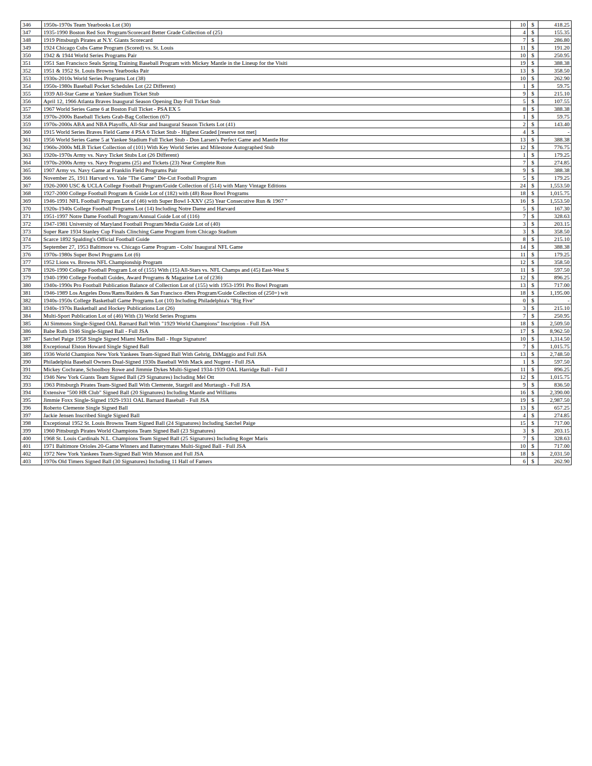| 346 | 1950s-1970s Team Yearbooks Lot (30) | 10 | $ | 418.25 |
| 347 | 1935-1990 Boston Red Sox Program/Scorecard Better Grade Collection of (25) | 4 | $ | 155.35 |
| 348 | 1919 Pittsburgh Pirates at N.Y. Giants Scorecard | 7 | $ | 286.80 |
| 349 | 1924 Chicago Cubs Game Program (Scored) vs. St. Louis | 11 | $ | 191.20 |
| 350 | 1942 & 1944 World Series Programs Pair | 10 | $ | 250.95 |
| 351 | 1951 San Francisco Seals Spring Training Baseball Program with Mickey Mantle in the Lineup for the Visiti | 19 | $ | 388.38 |
| 352 | 1951 & 1952 St. Louis Browns Yearbooks Pair | 13 | $ | 358.50 |
| 353 | 1930s-2010s World Series Programs Lot (38) | 10 | $ | 262.90 |
| 354 | 1950s-1980s Baseball Pocket Schedules Lot (22 Different) | 1 | $ | 59.75 |
| 355 | 1939 All-Star Game at Yankee Stadium Ticket Stub | 9 | $ | 215.10 |
| 356 | April 12, 1966 Atlanta Braves Inaugural Season Opening Day Full Ticket Stub | 5 | $ | 107.55 |
| 357 | 1967 World Series Game 6 at Boston Full Ticket - PSA EX 5 | 8 | $ | 388.38 |
| 358 | 1970s-2000s Baseball Tickets Grab-Bag Collection (67) | 1 | $ | 59.75 |
| 359 | 1970s-2000s ABA and NBA Playoffs, All-Star and Inaugural Season Tickets Lot (41) | 2 | $ | 143.40 |
| 360 | 1915 World Series Braves Field Game 4 PSA 6 Ticket Stub - Highest Graded [reserve not met] | 4 | $ | - |
| 361 | 1956 World Series Game 5 at Yankee Stadium Full Ticket Stub - Don Larsen's Perfect Game and Mantle Hor | 13 | $ | 388.38 |
| 362 | 1960s-2000s MLB Ticket Collection of (101) With Key World Series and Milestone Autographed Stub | 12 | $ | 776.75 |
| 363 | 1920s-1970s Army vs. Navy Ticket Stubs Lot (26 Different) | 1 | $ | 179.25 |
| 364 | 1970s-2000s Army vs. Navy Programs (25) and Tickets (23) Near Complete Run | 7 | $ | 274.85 |
| 365 | 1907 Army vs. Navy Game at Franklin Field Programs Pair | 9 | $ | 388.38 |
| 366 | November 25, 1911 Harvard vs. Yale "The Game" Die-Cut Football Program | 5 | $ | 179.25 |
| 367 | 1926-2000 USC & UCLA College Football Program/Guide Collection of (514) with Many Vintage Editions | 24 | $ | 1,553.50 |
| 368 | 1927-2000 College Football Program & Guide Lot of (182) with (48) Rose Bowl Programs | 18 | $ | 1,015.75 |
| 369 | 1946-1991 NFL Football Program Lot of (46) with Super Bowl I-XXV (25) Year Consecutive Run & 1967 " | 16 | $ | 1,553.50 |
| 370 | 1920s-1940s College Football Programs Lot (14) Including Notre Dame and Harvard | 5 | $ | 167.30 |
| 371 | 1951-1997 Notre Dame Football Program/Annual Guide Lot of (116) | 7 | $ | 328.63 |
| 372 | 1947-1981 University of Maryland Football Program/Media Guide Lot of (40) | 3 | $ | 203.15 |
| 373 | Super Rare 1934 Stanley Cup Finals Clinching Game Program from Chicago Stadium | 3 | $ | 358.50 |
| 374 | Scarce 1892 Spalding's Official Football Guide | 8 | $ | 215.10 |
| 375 | September 27, 1953 Baltimore vs. Chicago Game Program - Colts' Inaugural NFL Game | 14 | $ | 388.38 |
| 376 | 1970s-1980s Super Bowl Programs Lot (6) | 11 | $ | 179.25 |
| 377 | 1952 Lions vs. Browns NFL Championship Program | 12 | $ | 358.50 |
| 378 | 1926-1990 College Football Program Lot of (155) With (15) All-Stars vs. NFL Champs and (45) East-West S | 11 | $ | 597.50 |
| 379 | 1940-1990 College Football Guides, Award Programs & Magazine Lot of (236) | 12 | $ | 896.25 |
| 380 | 1940s-1990s Pro Football Publication Balance of Collection Lot of (155) with 1953-1991 Pro Bowl Program | 13 | $ | 717.00 |
| 381 | 1946-1989 Los Angeles Dons/Rams/Raiders & San Francisco 49ers Program/Guide Collection of (250+) wit | 18 | $ | 1,195.00 |
| 382 | 1940s-1950s College Basketball Game Programs Lot (10) Including Philadelphia's "Big Five" | 0 | $ | - |
| 383 | 1940s-1970s Basketball and Hockey Publications Lot (26) | 3 | $ | 215.10 |
| 384 | Multi-Sport Publication Lot of (46) With (3) World Series Programs | 7 | $ | 250.95 |
| 385 | Al Simmons Single-Signed OAL Barnard Ball With "1929 World Champions" Inscription - Full JSA | 18 | $ | 2,509.50 |
| 386 | Babe Ruth 1946 Single-Signed Ball - Full JSA | 17 | $ | 8,962.50 |
| 387 | Satchel Paige 1958 Single Signed Miami Marlins Ball - Huge Signature! | 10 | $ | 1,314.50 |
| 388 | Exceptional Elston Howard Single Signed Ball | 7 | $ | 1,015.75 |
| 389 | 1936 World Champion New York Yankees Team-Signed Ball With Gehrig, DiMaggio and Full JSA | 13 | $ | 2,748.50 |
| 390 | Philadelphia Baseball Owners Dual-Signed 1930s Baseball With Mack and Nugent - Full JSA | 1 | $ | 597.50 |
| 391 | Mickey Cochrane, Schoolboy Rowe and Jimmie Dykes Multi-Signed 1934-1939 OAL Harridge Ball - Full J | 11 | $ | 896.25 |
| 392 | 1946 New York Giants Team Signed Ball (29 Signatures) Including Mel Ott | 12 | $ | 1,015.75 |
| 393 | 1963 Pittsburgh Pirates Team-Signed Ball With Clemente, Stargell and Murtaugh - Full JSA | 9 | $ | 836.50 |
| 394 | Extensive "500 HR Club" Signed Ball (20 Signatures) Including Mantle and Williams | 16 | $ | 2,390.00 |
| 395 | Jimmie Foxx Single-Signed 1929-1931 OAL Barnard Baseball - Full JSA | 19 | $ | 2,987.50 |
| 396 | Roberto Clemente Single Signed Ball | 13 | $ | 657.25 |
| 397 | Jackie Jensen Inscribed Single Signed Ball | 4 | $ | 274.85 |
| 398 | Exceptional 1952 St. Louis Browns Team Signed Ball (24 Signatures) Including Satchel Paige | 15 | $ | 717.00 |
| 399 | 1960 Pittsburgh Pirates World Champions Team Signed Ball (23 Signatures) | 3 | $ | 203.15 |
| 400 | 1968 St. Louis Cardinals N.L. Champions Team Signed Ball (25 Signatures) Including Roger Maris | 7 | $ | 328.63 |
| 401 | 1971 Baltimore Orioles 20-Game Winners and Batterymates Multi-Signed Ball - Full JSA | 10 | $ | 717.00 |
| 402 | 1972 New York Yankees Team-Signed Ball With Munson and Full JSA | 18 | $ | 2,031.50 |
| 403 | 1970s Old Timers Signed Ball (30 Signatures) Including 11 Hall of Famers | 6 | $ | 262.90 |